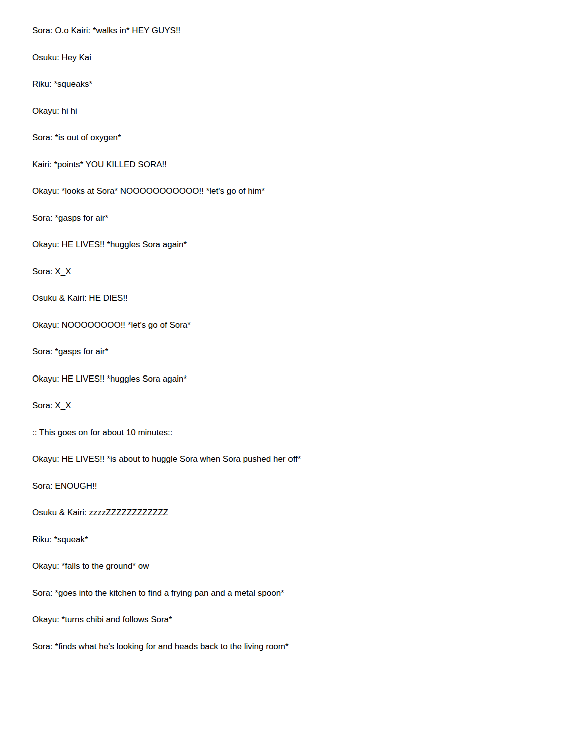Sora: O.o Kairi: *walks in* HEY GUYS!!
Osuku: Hey Kai
Riku: *squeaks*
Okayu: hi hi
Sora: *is out of oxygen*
Kairi: *points* YOU KILLED SORA!!
Okayu: *looks at Sora* NOOOOOOOOOOO!! *let's go of him*
Sora: *gasps for air*
Okayu: HE LIVES!! *huggles Sora again*
Sora: X_X
Osuku & Kairi: HE DIES!!
Okayu: NOOOOOOOO!! *let's go of Sora*
Sora: *gasps for air*
Okayu: HE LIVES!! *huggles Sora again*
Sora: X_X
:: This goes on for about 10 minutes::
Okayu: HE LIVES!! *is about to huggle Sora when Sora pushed her off*
Sora: ENOUGH!!
Osuku & Kairi: zzzzZZZZZZZZZZZZ
Riku: *squeak*
Okayu: *falls to the ground* ow
Sora: *goes into the kitchen to find a frying pan and a metal spoon*
Okayu: *turns chibi and follows Sora*
Sora: *finds what he's looking for and heads back to the living room*